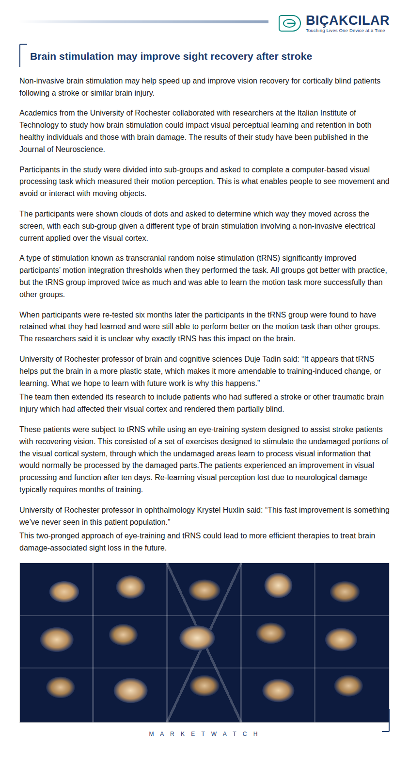BIÇAKCILAR
Touching Lives One Device at a Time
Brain stimulation may improve sight recovery after stroke
Non-invasive brain stimulation may help speed up and improve vision recovery for cortically blind patients following a stroke or similar brain injury.
Academics from the University of Rochester collaborated with researchers at the Italian Institute of Technology to study how brain stimulation could impact visual perceptual learning and retention in both healthy individuals and those with brain damage. The results of their study have been published in the Journal of Neuroscience.
Participants in the study were divided into sub-groups and asked to complete a computer-based visual processing task which measured their motion perception. This is what enables people to see movement and avoid or interact with moving objects.
The participants were shown clouds of dots and asked to determine which way they moved across the screen, with each sub-group given a different type of brain stimulation involving a non-invasive electrical current applied over the visual cortex.
A type of stimulation known as transcranial random noise stimulation (tRNS) significantly improved participants’ motion integration thresholds when they performed the task. All groups got better with practice, but the tRNS group improved twice as much and was able to learn the motion task more successfully than other groups.
When participants were re-tested six months later the participants in the tRNS group were found to have retained what they had learned and were still able to perform better on the motion task than other groups. The researchers said it is unclear why exactly tRNS has this impact on the brain.
University of Rochester professor of brain and cognitive sciences Duje Tadin said: “It appears that tRNS helps put the brain in a more plastic state, which makes it more amendable to training-induced change, or learning. What we hope to learn with future work is why this happens.”
The team then extended its research to include patients who had suffered a stroke or other traumatic brain injury which had affected their visual cortex and rendered them partially blind.
These patients were subject to tRNS while using an eye-training system designed to assist stroke patients with recovering vision. This consisted of a set of exercises designed to stimulate the undamaged portions of the visual cortical system, through which the undamaged areas learn to process visual information that would normally be processed by the damaged parts.The patients experienced an improvement in visual processing and function after ten days. Re-learning visual perception lost due to neurological damage typically requires months of training.
University of Rochester professor in ophthalmology Krystel Huxlin said: “This fast improvement is something we’ve never seen in this patient population.”
This two-pronged approach of eye-training and tRNS could lead to more efficient therapies to treat brain damage-associated sight loss in the future.
M A R K E T W A T C H